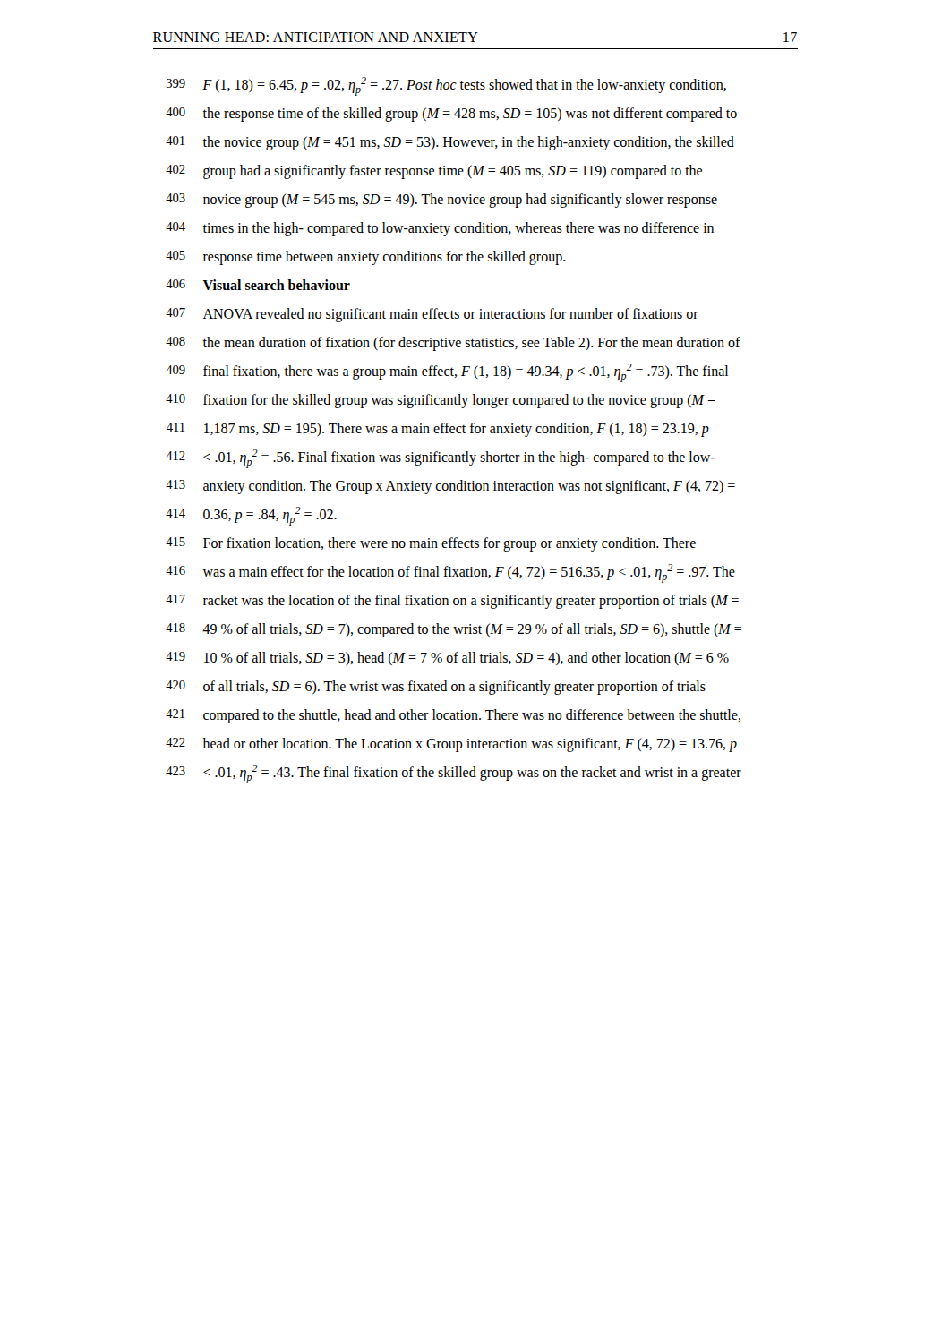Running head: Anticipation and Anxiety 17
F (1, 18) = 6.45, p = .02, ηp2 = .27. Post hoc tests showed that in the low-anxiety condition,
the response time of the skilled group (M = 428 ms, SD = 105) was not different compared to
the novice group (M = 451 ms, SD = 53). However, in the high-anxiety condition, the skilled
group had a significantly faster response time (M = 405 ms, SD = 119) compared to the
novice group (M = 545 ms, SD = 49). The novice group had significantly slower response
times in the high- compared to low-anxiety condition, whereas there was no difference in
response time between anxiety conditions for the skilled group.
Visual search behaviour
ANOVA revealed no significant main effects or interactions for number of fixations or
the mean duration of fixation (for descriptive statistics, see Table 2). For the mean duration of
final fixation, there was a group main effect, F (1, 18) = 49.34, p < .01, ηp2 = .73). The final
fixation for the skilled group was significantly longer compared to the novice group (M =
1,187 ms, SD = 195). There was a main effect for anxiety condition, F (1, 18) = 23.19, p
< .01, ηp2 = .56. Final fixation was significantly shorter in the high- compared to the low-
anxiety condition. The Group x Anxiety condition interaction was not significant, F (4, 72) =
0.36, p = .84, ηp2 = .02.
For fixation location, there were no main effects for group or anxiety condition. There
was a main effect for the location of final fixation, F (4, 72) = 516.35, p < .01, ηp2 = .97. The
racket was the location of the final fixation on a significantly greater proportion of trials (M =
49 % of all trials, SD = 7), compared to the wrist (M = 29 % of all trials, SD = 6), shuttle (M =
10 % of all trials, SD = 3), head (M = 7 % of all trials, SD = 4), and other location (M = 6 %
of all trials, SD = 6). The wrist was fixated on a significantly greater proportion of trials
compared to the shuttle, head and other location. There was no difference between the shuttle,
head or other location. The Location x Group interaction was significant, F (4, 72) = 13.76, p
< .01, ηp2 = .43. The final fixation of the skilled group was on the racket and wrist in a greater